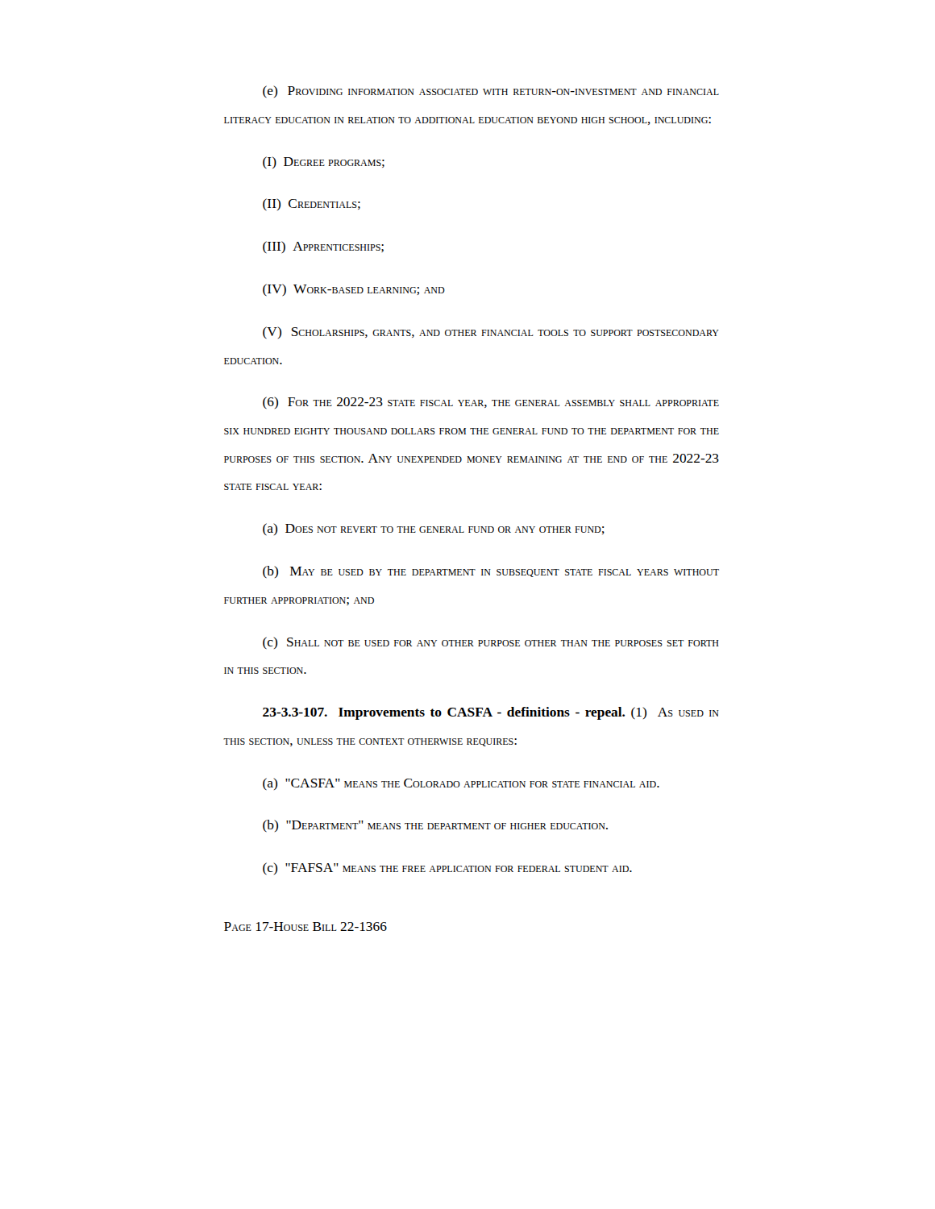(e) Providing information associated with return-on-investment and financial literacy education in relation to additional education beyond high school, including:
(I) Degree programs;
(II) Credentials;
(III) Apprenticeships;
(IV) Work-based learning; and
(V) Scholarships, grants, and other financial tools to support postsecondary education.
(6) For the 2022-23 state fiscal year, the general assembly shall appropriate six hundred eighty thousand dollars from the general fund to the department for the purposes of this section. Any unexpended money remaining at the end of the 2022-23 state fiscal year:
(a) Does not revert to the general fund or any other fund;
(b) May be used by the department in subsequent state fiscal years without further appropriation; and
(c) Shall not be used for any other purpose other than the purposes set forth in this section.
23-3.3-107. Improvements to CASFA - definitions - repeal. (1) As used in this section, unless the context otherwise requires:
(a) "CASFA" means the Colorado application for state financial aid.
(b) "Department" means the department of higher education.
(c) "FAFSA" means the free application for federal student aid.
Page 17-House Bill 22-1366